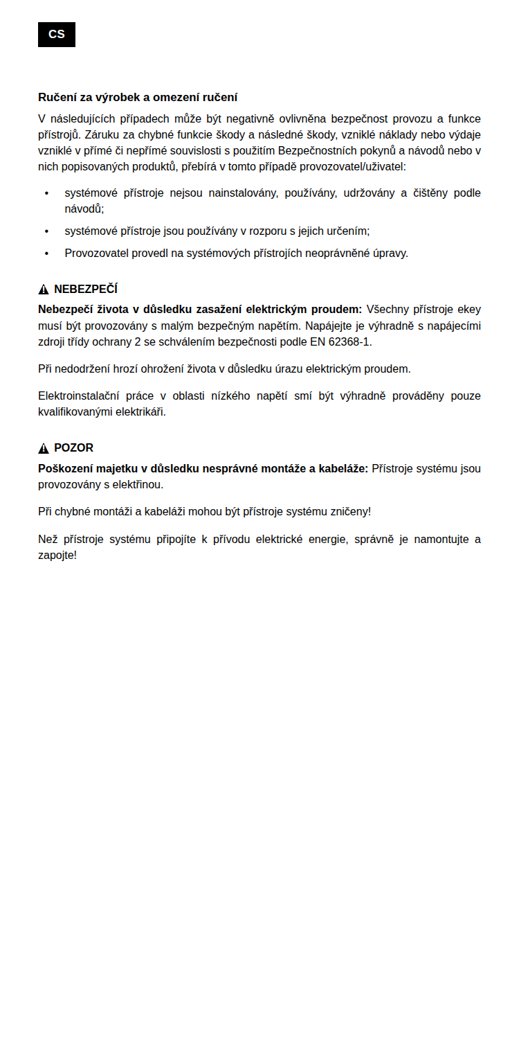CS
Ručení za výrobek a omezení ručení
V následujících případech může být negativně ovlivněna bezpečnost provozu a funkce přístrojů. Záruku za chybné funkcie škody a následné škody, vzniklé náklady nebo výdaje vzniklé v přímé či nepřímé souvislosti s použitím Bezpečnostních pokynů a návodů nebo v nich popisovaných produktů, přebírá v tomto případě provozovatel/uživatel:
systémové přístroje nejsou nainstalovány, používány, udržovány a čištěny podle návodů;
systémové přístroje jsou používány v rozporu s jejich určením;
Provozovatel provedl na systémových přístrojích neoprávněné úpravy.
! NEBEZPEČÍ
Nebezpečí života v důsledku zasažení elektrickým proudem: Všechny přístroje ekey musí být provozovány s malým bezpečným napětím. Napájejte je výhradně s napájecími zdroji třídy ochrany 2 se schválením bezpečnosti podle EN 62368-1.
Při nedodržení hrozí ohrožení života v důsledku úrazu elektrickým proudem.
Elektroinstalační práce v oblasti nízkého napětí smí být výhradně prováděny pouze kvalifikovanými elektrikáři.
! POZOR
Poškození majetku v důsledku nesprávné montáže a kabeláže: Přístroje systému jsou provozovány s elektřinou.
Při chybné montáži a kabeláži mohou být přístroje systému zničeny!
Než přístroje systému připojíte k přívodu elektrické energie, správně je namontujte a zapojte!